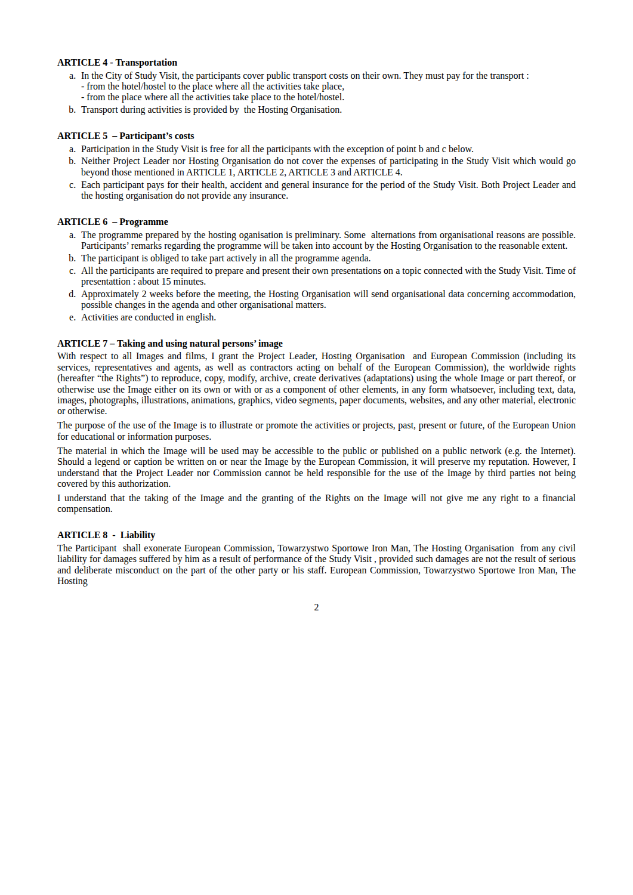ARTICLE 4 - Transportation
In the City of Study Visit, the participants cover public transport costs on their own. They must pay for the transport :
- from the hotel/hostel to the place where all the activities take place,
- from the place where all the activities take place to the hotel/hostel.
Transport during activities is provided by the Hosting Organisation.
ARTICLE 5 – Participant’s costs
Participation in the Study Visit is free for all the participants with the exception of point b and c below.
Neither Project Leader nor Hosting Organisation do not cover the expenses of participating in the Study Visit which would go beyond those mentioned in ARTICLE 1, ARTICLE 2, ARTICLE 3 and ARTICLE 4.
Each participant pays for their health, accident and general insurance for the period of the Study Visit. Both Project Leader and the hosting organisation do not provide any insurance.
ARTICLE 6 – Programme
The programme prepared by the hosting oganisation is preliminary. Some alternations from organisational reasons are possible. Participants’ remarks regarding the programme will be taken into account by the Hosting Organisation to the reasonable extent.
The participant is obliged to take part actively in all the programme agenda.
All the participants are required to prepare and present their own presentations on a topic connected with the Study Visit. Time of presentattion : about 15 minutes.
Approximately 2 weeks before the meeting, the Hosting Organisation will send organisational data concerning accommodation, possible changes in the agenda and other organisational matters.
Activities are conducted in english.
ARTICLE 7 – Taking and using natural persons’ image
With respect to all Images and films, I grant the Project Leader, Hosting Organisation and European Commission (including its services, representatives and agents, as well as contractors acting on behalf of the European Commission), the worldwide rights (hereafter “the Rights”) to reproduce, copy, modify, archive, create derivatives (adaptations) using the whole Image or part thereof, or otherwise use the Image either on its own or with or as a component of other elements, in any form whatsoever, including text, data, images, photographs, illustrations, animations, graphics, video segments, paper documents, websites, and any other material, electronic or otherwise.
The purpose of the use of the Image is to illustrate or promote the activities or projects, past, present or future, of the European Union for educational or information purposes.
The material in which the Image will be used may be accessible to the public or published on a public network (e.g. the Internet). Should a legend or caption be written on or near the Image by the European Commission, it will preserve my reputation. However, I understand that the Project Leader nor Commission cannot be held responsible for the use of the Image by third parties not being covered by this authorization.
I understand that the taking of the Image and the granting of the Rights on the Image will not give me any right to a financial compensation.
ARTICLE 8 - Liability
The Participant shall exonerate European Commission, Towarzystwo Sportowe Iron Man, The Hosting Organisation from any civil liability for damages suffered by him as a result of performance of the Study Visit , provided such damages are not the result of serious and deliberate misconduct on the part of the other party or his staff. European Commission, Towarzystwo Sportowe Iron Man, The Hosting
2